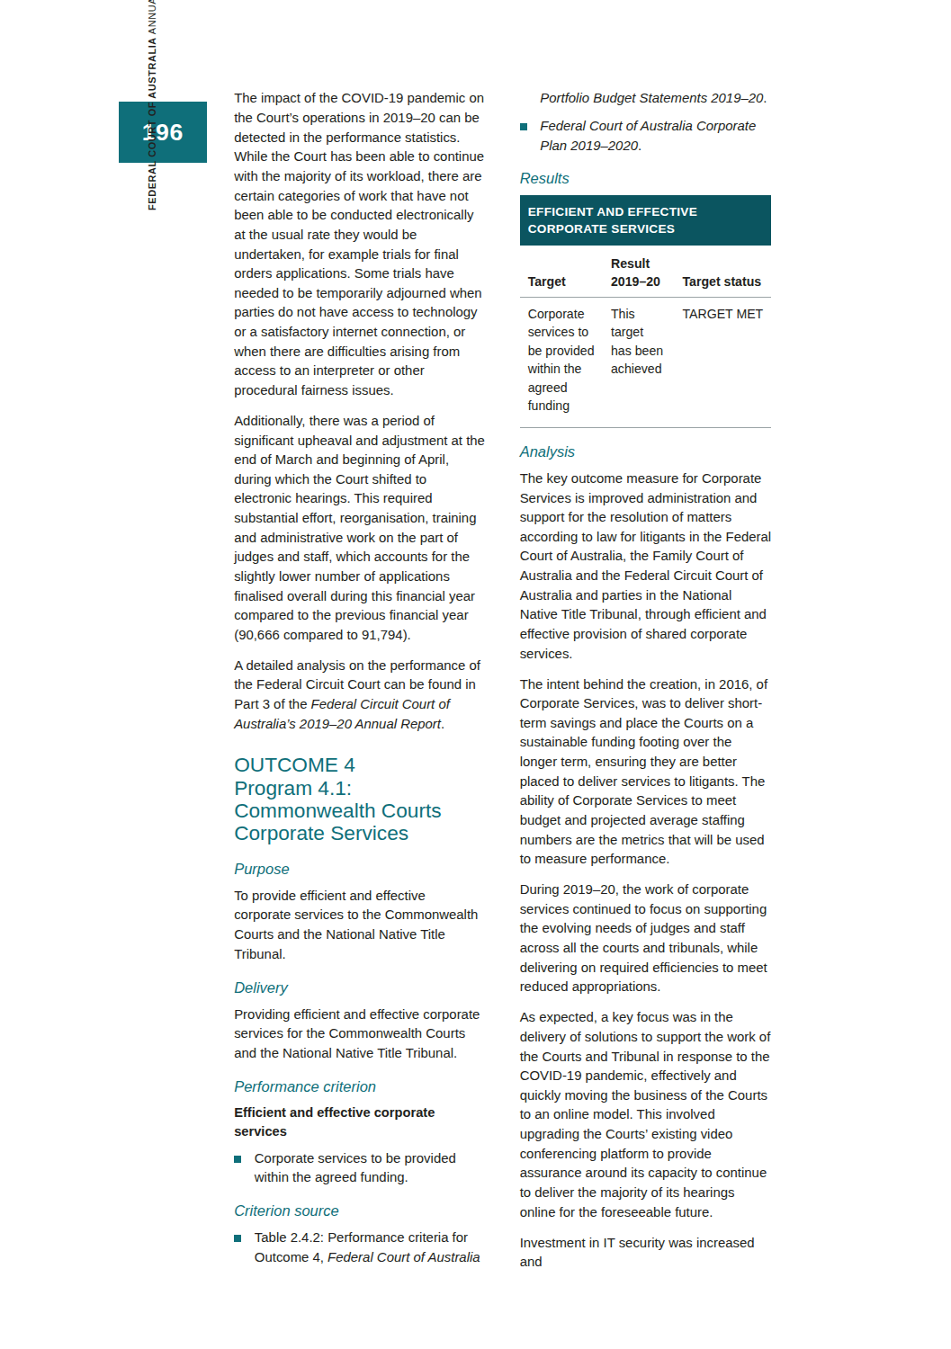196
FEDERAL COURT OF AUSTRALIA ANNUAL REPORT 2019–20
The impact of the COVID-19 pandemic on the Court’s operations in 2019–20 can be detected in the performance statistics. While the Court has been able to continue with the majority of its workload, there are certain categories of work that have not been able to be conducted electronically at the usual rate they would be undertaken, for example trials for final orders applications. Some trials have needed to be temporarily adjourned when parties do not have access to technology or a satisfactory internet connection, or when there are difficulties arising from access to an interpreter or other procedural fairness issues.
Additionally, there was a period of significant upheaval and adjustment at the end of March and beginning of April, during which the Court shifted to electronic hearings. This required substantial effort, reorganisation, training and administrative work on the part of judges and staff, which accounts for the slightly lower number of applications finalised overall during this financial year compared to the previous financial year (90,666 compared to 91,794).
A detailed analysis on the performance of the Federal Circuit Court can be found in Part 3 of the Federal Circuit Court of Australia’s 2019–20 Annual Report.
OUTCOME 4 Program 4.1: Commonwealth Courts Corporate Services
Purpose
To provide efficient and effective corporate services to the Commonwealth Courts and the National Native Title Tribunal.
Delivery
Providing efficient and effective corporate services for the Commonwealth Courts and the National Native Title Tribunal.
Performance criterion
Efficient and effective corporate services
Corporate services to be provided within the agreed funding.
Criterion source
Table 2.4.2: Performance criteria for Outcome 4, Federal Court of Australia Portfolio Budget Statements 2019–20.
Federal Court of Australia Corporate Plan 2019–2020.
Results
Efficient and effective corporate services
| Target | Result 2019–20 | Target status |
| --- | --- | --- |
| Corporate services to be provided within the agreed funding | This target has been achieved | TARGET MET |
Analysis
The key outcome measure for Corporate Services is improved administration and support for the resolution of matters according to law for litigants in the Federal Court of Australia, the Family Court of Australia and the Federal Circuit Court of Australia and parties in the National Native Title Tribunal, through efficient and effective provision of shared corporate services.
The intent behind the creation, in 2016, of Corporate Services, was to deliver short-term savings and place the Courts on a sustainable funding footing over the longer term, ensuring they are better placed to deliver services to litigants. The ability of Corporate Services to meet budget and projected average staffing numbers are the metrics that will be used to measure performance.
During 2019–20, the work of corporate services continued to focus on supporting the evolving needs of judges and staff across all the courts and tribunals, while delivering on required efficiencies to meet reduced appropriations.
As expected, a key focus was in the delivery of solutions to support the work of the Courts and Tribunal in response to the COVID-19 pandemic, effectively and quickly moving the business of the Courts to an online model. This involved upgrading the Courts’ existing video conferencing platform to provide assurance around its capacity to continue to deliver the majority of its hearings online for the foreseeable future.
Investment in IT security was increased and